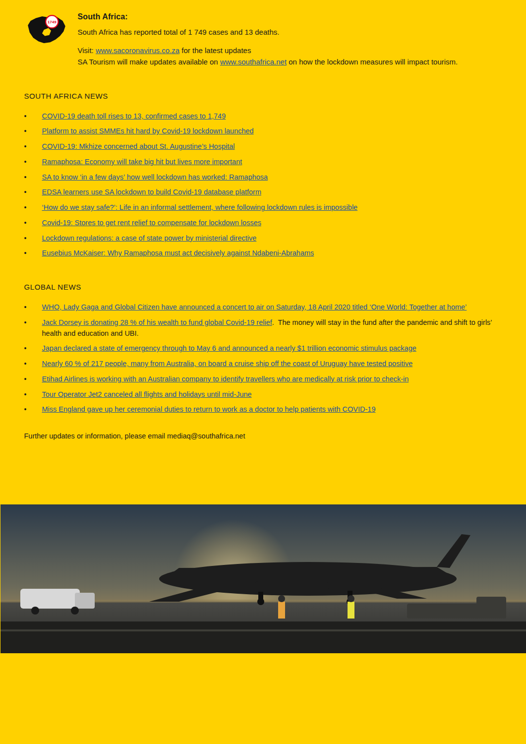1749
South Africa:
South Africa has reported total of 1 749 cases and 13 deaths.
Visit: www.sacoronavirus.co.za for the latest updates
SA Tourism will make updates available on www.southafrica.net on how the lockdown measures will impact tourism.
SOUTH AFRICA NEWS
COVID-19 death toll rises to 13, confirmed cases to 1,749
Platform to assist SMMEs hit hard by Covid-19 lockdown launched
COVID-19: Mkhize concerned about St. Augustine’s Hospital
Ramaphosa: Economy will take big hit but lives more important
SA to know ‘in a few days’ how well lockdown has worked: Ramaphosa
EDSA learners use SA lockdown to build Covid-19 database platform
‘How do we stay safe?’: Life in an informal settlement, where following lockdown rules is impossible
Covid-19: Stores to get rent relief to compensate for lockdown losses
Lockdown regulations: a case of state power by ministerial directive
Eusebius McKaiser: Why Ramaphosa must act decisively against Ndabeni-Abrahams
GLOBAL NEWS
WHO, Lady Gaga and Global Citizen have announced a concert to air on Saturday, 18 April 2020 titled ‘One World: Together at home’
Jack Dorsey is donating 28 % of his wealth to fund global Covid-19 relief. The money will stay in the fund after the pandemic and shift to girls’ health and education and UBI.
Japan declared a state of emergency through to May 6 and announced a nearly $1 trillion economic stimulus package
Nearly 60 % of 217 people, many from Australia, on board a cruise ship off the coast of Uruguay have tested positive
Etihad Airlines is working with an Australian company to identify travellers who are medically at risk prior to check-in
Tour Operator Jet2 canceled all flights and holidays until mid-June
Miss England gave up her ceremonial duties to return to work as a doctor to help patients with COVID-19
Further updates or information, please email mediaq@southafrica.net